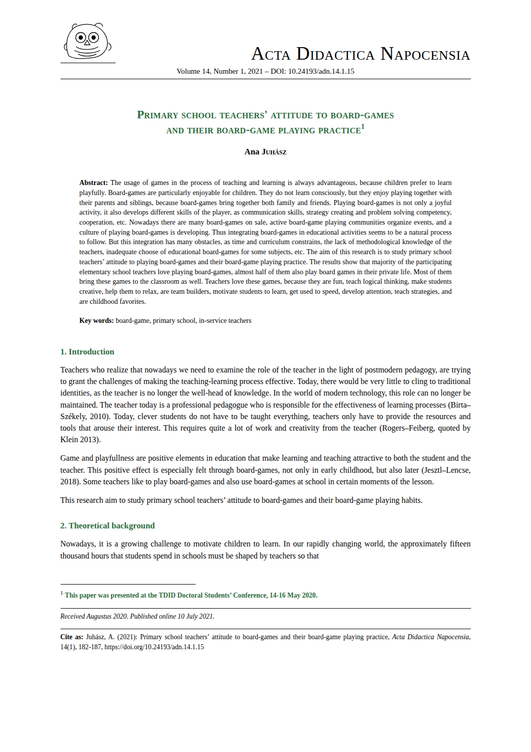Acta Didactica Napocensia
Volume 14, Number 1, 2021 – DOI: 10.24193/adn.14.1.15
Primary school teachers' attitude to board-games
and their board-game playing practice1
Ana Juhász
Abstract: The usage of games in the process of teaching and learning is always advantageous, because children prefer to learn playfully. Board-games are particularly enjoyable for children. They do not learn consciously, but they enjoy playing together with their parents and siblings, because board-games bring together both family and friends. Playing board-games is not only a joyful activity, it also develops different skills of the player, as communication skills, strategy creating and problem solving competency, cooperation, etc. Nowadays there are many board-games on sale, active board-game playing communities organize events, and a culture of playing board-games is developing. Thus integrating board-games in educational activities seems to be a natural process to follow. But this integration has many obstacles, as time and curriculum constrains, the lack of methodological knowledge of the teachers, inadequate choose of educational board-games for some subjects, etc. The aim of this research is to study primary school teachers’ attitude to playing board-games and their board-game playing practice. The results show that majority of the participating elementary school teachers love playing board-games, almost half of them also play board games in their private life. Most of them bring these games to the classroom as well. Teachers love these games, because they are fun, teach logical thinking, make students creative, help them to relax, are team builders, motivate students to learn, get used to speed, develop attention, teach strategies, and are childhood favorites.
Key words: board-game, primary school, in-service teachers
1. Introduction
Teachers who realize that nowadays we need to examine the role of the teacher in the light of postmodern pedagogy, are trying to grant the challenges of making the teaching-learning process effective. Today, there would be very little to cling to traditional identities, as the teacher is no longer the well-head of knowledge. In the world of modern technology, this role can no longer be maintained. The teacher today is a professional pedagogue who is responsible for the effectiveness of learning processes (Birta–Székely, 2010). Today, clever students do not have to be taught everything, teachers only have to provide the resources and tools that arouse their interest. This requires quite a lot of work and creativity from the teacher (Rogers–Feiberg, quoted by Klein 2013).
Game and playfullness are positive elements in education that make learning and teaching attractive to both the student and the teacher. This positive effect is especially felt through board-games, not only in early childhood, but also later (Jesztl–Lencse, 2018). Some teachers like to play board-games and also use board-games at school in certain moments of the lesson.
This research aim to study primary school teachers’ attitude to board-games and their board-game playing habits.
2. Theoretical background
Nowadays, it is a growing challenge to motivate children to learn. In our rapidly changing world, the approximately fifteen thousand hours that students spend in schools must be shaped by teachers so that
1 This paper was presented at the TDID Doctoral Students’ Conference, 14-16 May 2020.
Received Augustus 2020. Published online 10 July 2021.
Cite as: Juhász, A. (2021): Primary school teachers’ attitude to board-games and their board-game playing practice, Acta Didactica Napocensia, 14(1), 182-187, https://doi.org/10.24193/adn.14.1.15